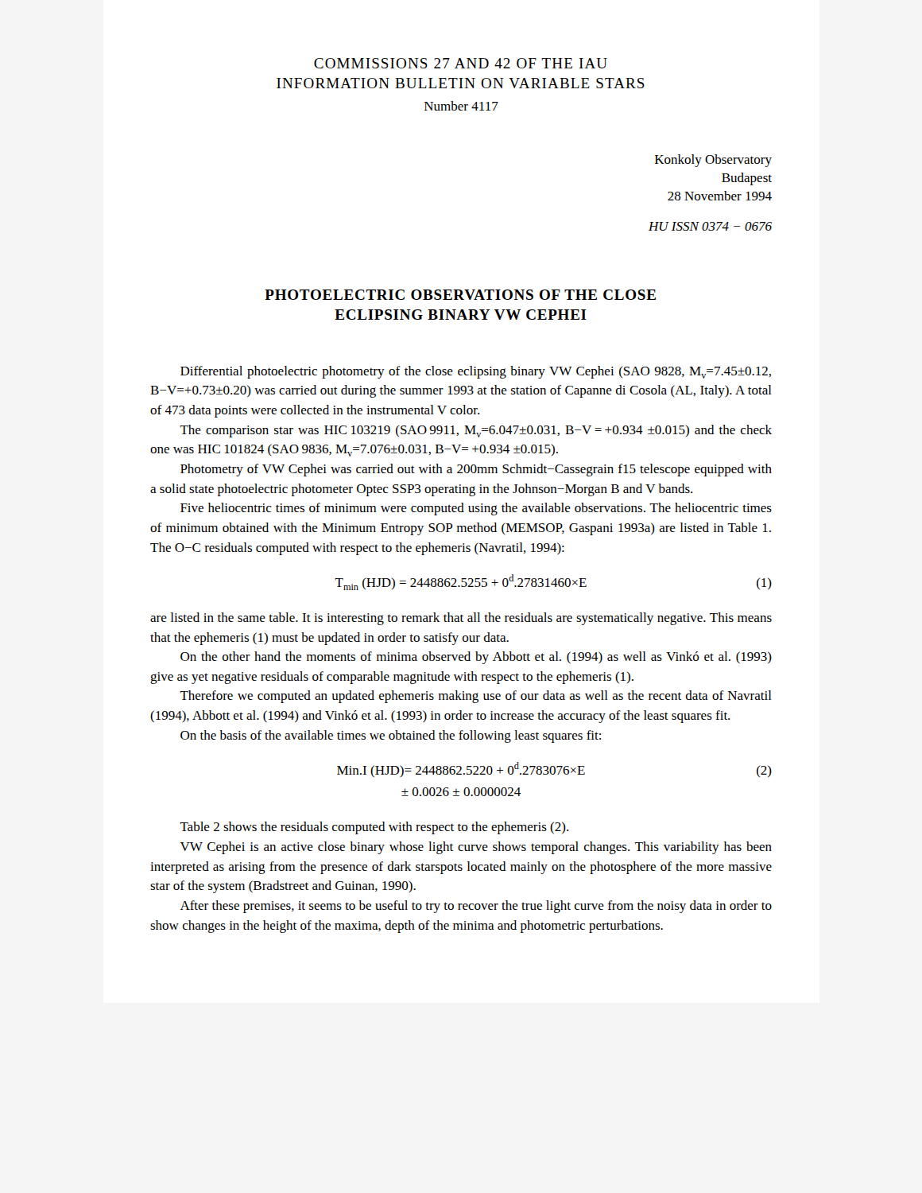COMMISSIONS 27 AND 42 OF THE IAU
INFORMATION BULLETIN ON VARIABLE STARS
Number 4117
Konkoly Observatory
Budapest
28 November 1994
HU ISSN 0374 − 0676
PHOTOELECTRIC OBSERVATIONS OF THE CLOSE
ECLIPSING BINARY VW CEPHEI
Differential photoelectric photometry of the close eclipsing binary VW Cephei (SAO 9828, Mv=7.45±0.12, B−V=+0.73±0.20) was carried out during the summer 1993 at the station of Capanne di Cosola (AL, Italy). A total of 473 data points were collected in the instrumental V color.
The comparison star was HIC 103219 (SAO 9911, Mv=6.047±0.031, B−V = +0.934 ±0.015) and the check one was HIC 101824 (SAO 9836, Mv=7.076±0.031, B−V= +0.934 ±0.015).
Photometry of VW Cephei was carried out with a 200mm Schmidt−Cassegrain f15 telescope equipped with a solid state photoelectric photometer Optec SSP3 operating in the Johnson−Morgan B and V bands.
Five heliocentric times of minimum were computed using the available observations. The heliocentric times of minimum obtained with the Minimum Entropy SOP method (MEMSOP, Gaspani 1993a) are listed in Table 1. The O−C residuals computed with respect to the ephemeris (Navratil, 1994):
Tmin (HJD) = 2448862.5255 + 0d.27831460×E (1)
are listed in the same table. It is interesting to remark that all the residuals are systematically negative. This means that the ephemeris (1) must be updated in order to satisfy our data.
On the other hand the moments of minima observed by Abbott et al. (1994) as well as Vinkó et al. (1993) give as yet negative residuals of comparable magnitude with respect to the ephemeris (1).
Therefore we computed an updated ephemeris making use of our data as well as the recent data of Navratil (1994), Abbott et al. (1994) and Vinkó et al. (1993) in order to increase the accuracy of the least squares fit.
On the basis of the available times we obtained the following least squares fit:
Min.I (HJD)= 2448862.5220 + 0d.2783076×E (2) ± 0.0026 ± 0.0000024
Table 2 shows the residuals computed with respect to the ephemeris (2).
VW Cephei is an active close binary whose light curve shows temporal changes. This variability has been interpreted as arising from the presence of dark starspots located mainly on the photosphere of the more massive star of the system (Bradstreet and Guinan, 1990).
After these premises, it seems to be useful to try to recover the true light curve from the noisy data in order to show changes in the height of the maxima, depth of the minima and photometric perturbations.